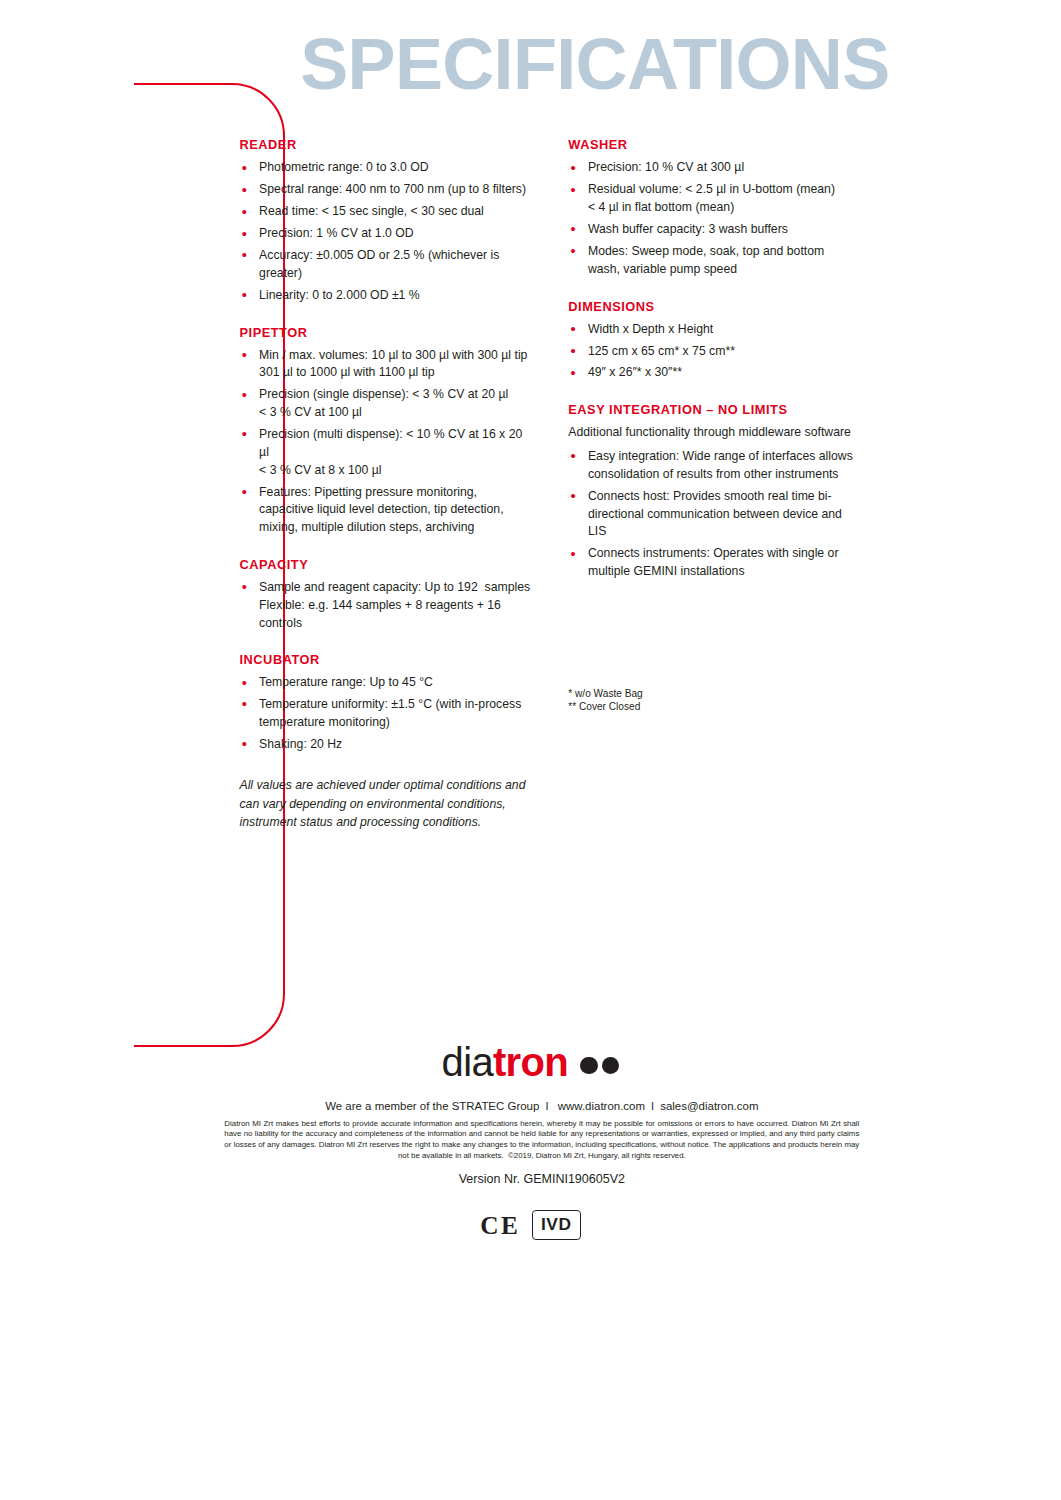SPECIFICATIONS
Reader
Photometric range: 0 to 3.0 OD
Spectral range: 400 nm to 700 nm (up to 8 filters)
Read time: < 15 sec single, < 30 sec dual
Precision: 1 % CV at 1.0 OD
Accuracy: ±0.005 OD or 2.5 % (whichever is greater)
Linearity: 0 to 2.000 OD ±1 %
Pipettor
Min / max. volumes: 10 µl to 300 µl with 300 µl tip 301 µl to 1000 µl with 1100 µl tip
Precision (single dispense): < 3 % CV at 20 µl < 3 % CV at 100 µl
Precision (multi dispense): < 10 % CV at 16 x 20 µl < 3 % CV at 8 x 100 µl
Features: Pipetting pressure monitoring, capacitive liquid level detection, tip detection, mixing, multiple dilution steps, archiving
Capacity
Sample and reagent capacity: Up to 192 samples Flexible: e.g. 144 samples + 8 reagents + 16 controls
Incubator
Temperature range: Up to 45 °C
Temperature uniformity: ±1.5 °C (with in-process temperature monitoring)
Shaking: 20 Hz
All values are achieved under optimal conditions and can vary depending on environmental conditions, instrument status and processing conditions.
Washer
Precision: 10 % CV at 300 µl
Residual volume: < 2.5 µl in U-bottom (mean) < 4 µl in flat bottom (mean)
Wash buffer capacity: 3 wash buffers
Modes: Sweep mode, soak, top and bottom wash, variable pump speed
Dimensions
Width x Depth x Height
125 cm x 65 cm* x 75 cm**
49″ x 26″* x 30″**
Easy integration – no limits
Additional functionality through middleware software
Easy integration: Wide range of interfaces allows consolidation of results from other instruments
Connects host: Provides smooth real time bi-directional communication between device and LIS
Connects instruments: Operates with single or multiple GEMINI installations
* w/o Waste Bag
** Cover Closed
dia tron
We are a member of the STRATEC Group l www.diatron.com l sales@diatron.com
Diatron MI Zrt makes best efforts to provide accurate information and specifications herein, whereby it may be possible for omissions or errors to have occurred. Diatron MI Zrt shall have no liability for the accuracy and completeness of the information and cannot be held liable for any representations or warranties, expressed or implied, and any third party claims or losses of any damages. Diatron MI Zrt reserves the right to make any changes to the information, including specifications, without notice. The applications and products herein may not be available in all markets. ©2019, Diatron MI Zrt, Hungary, all rights reserved.
Version Nr. GEMINI190605V2
C E IVD